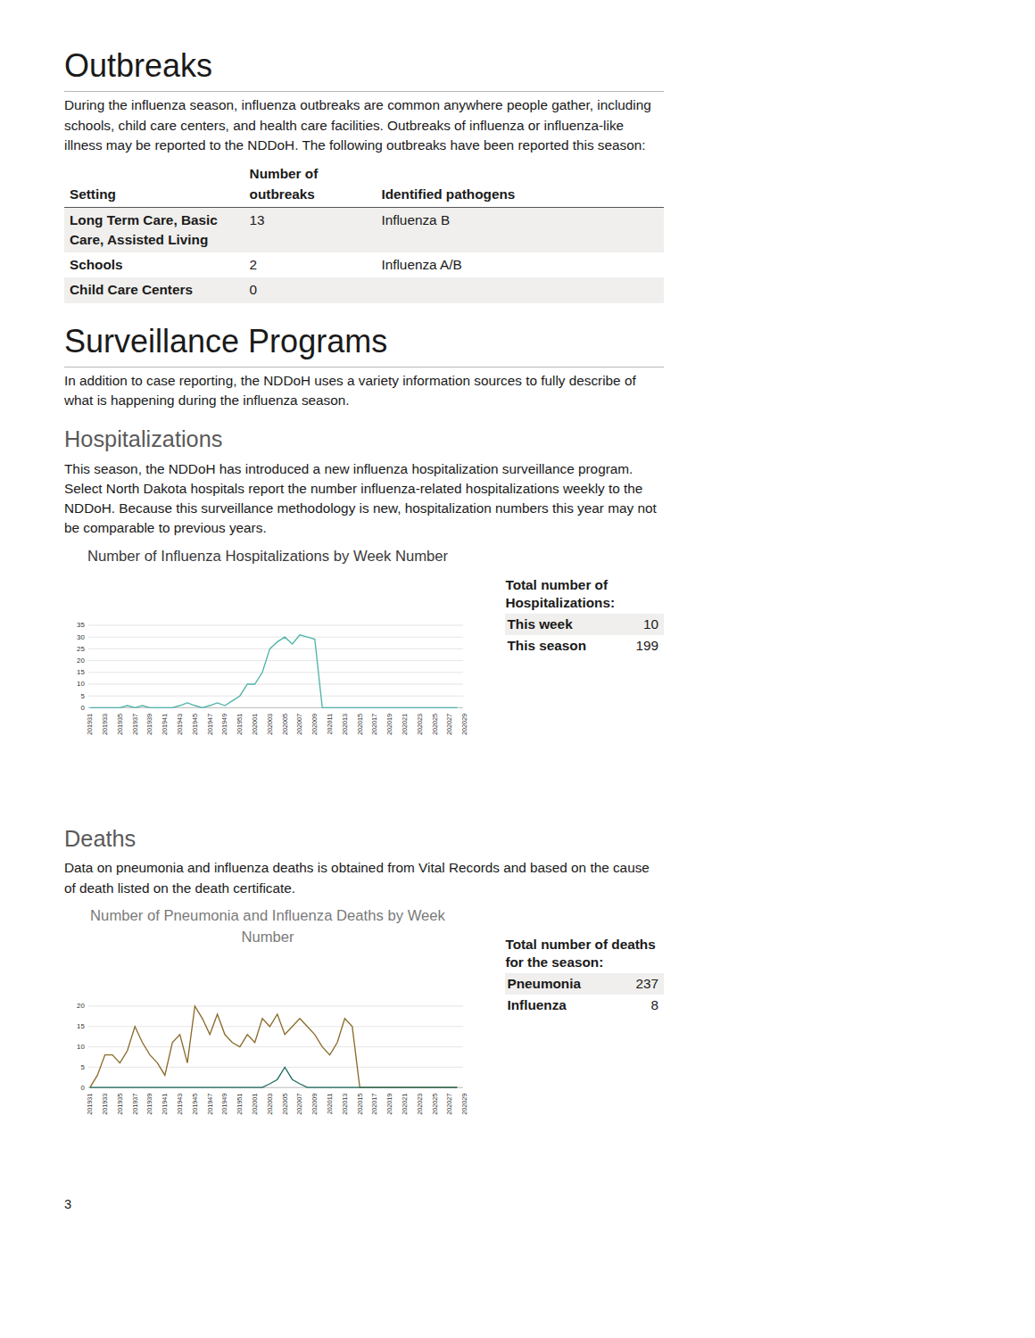Outbreaks
During the influenza season, influenza outbreaks are common anywhere people gather, including schools, child care centers, and health care facilities. Outbreaks of influenza or influenza-like illness may be reported to the NDDoH. The following outbreaks have been reported this season:
| Setting | Number of outbreaks | Identified pathogens |
| --- | --- | --- |
| Long Term Care, Basic Care, Assisted Living | 13 | Influenza B |
| Schools | 2 | Influenza A/B |
| Child Care Centers | 0 | |
Surveillance Programs
In addition to case reporting, the NDDoH uses a variety information sources to fully describe of what is happening during the influenza season.
Hospitalizations
This season, the NDDoH has introduced a new influenza hospitalization surveillance program. Select North Dakota hospitals report the number influenza-related hospitalizations weekly to the NDDoH. Because this surveillance methodology is new, hospitalization numbers this year may not be comparable to previous years.
Number of Influenza Hospitalizations by Week Number
35 30 25 20 15 10 5 0 201931 201933 201935 201937 201939 201941 201943 201945 201947 201949 201951 202001 202003 202005 202007 202009 202011 202013 202015 202017 202019 202021 202023 202025 202027 202029
Total number of Hospitalizations:
| This week | 10 |
| This season | 199 |
Deaths
Data on pneumonia and influenza deaths is obtained from Vital Records and based on the cause of death listed on the death certificate.
Number of Pneumonia and Influenza Deaths by Week Number
20 15 10 5 0 201931 201933 201935 201937 201939 201941 201943 201945 201947 201949 201951 202001 202003 202005 202007 202009 202011 202013 202015 202017 202019 202021 202023 202025 202027 202029
Total number of deaths for the season:
| Pneumonia | 237 |
| Influenza | 8 |
3